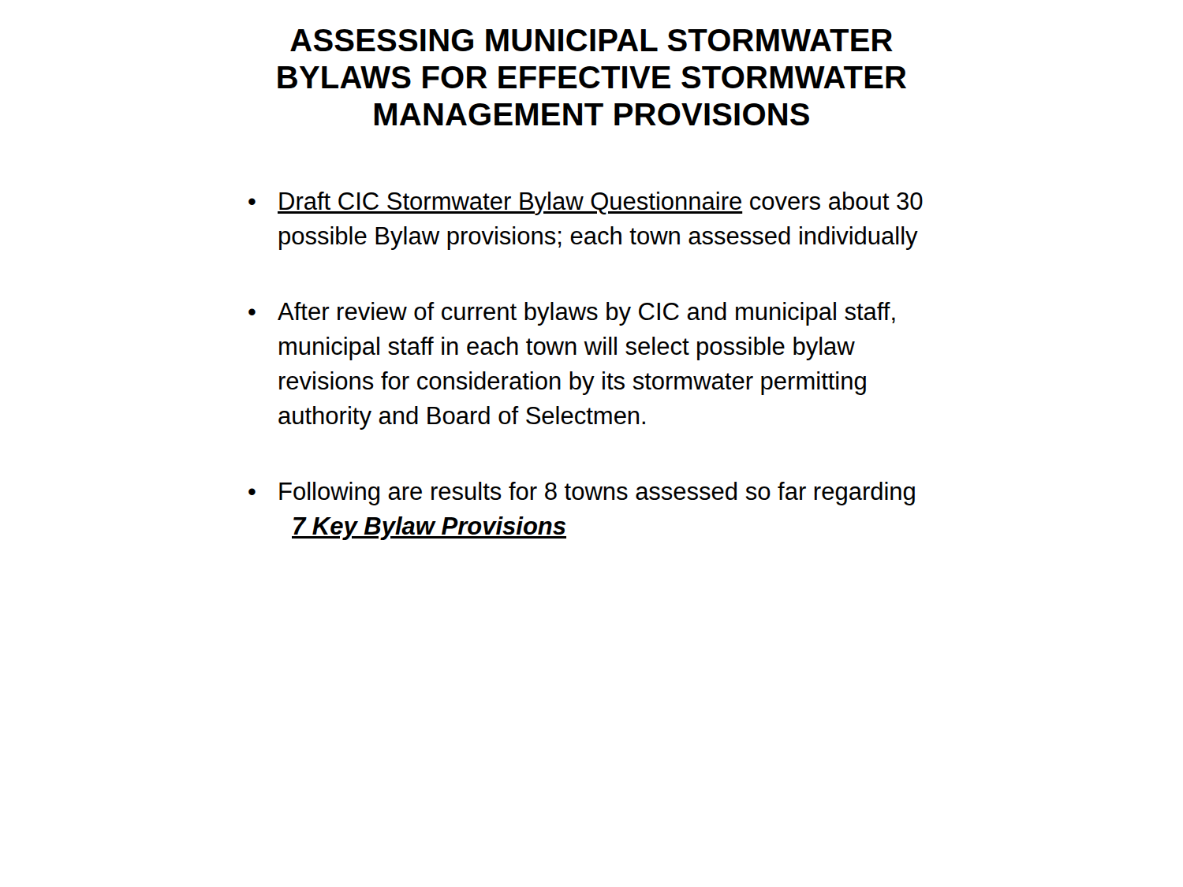ASSESSING MUNICIPAL STORMWATER BYLAWS FOR EFFECTIVE STORMWATER MANAGEMENT PROVISIONS
Draft CIC Stormwater Bylaw Questionnaire covers about 30 possible Bylaw provisions; each town assessed individually
After review of current bylaws by CIC and municipal staff, municipal staff in each town will select possible bylaw revisions for consideration by its stormwater permitting authority and Board of Selectmen.
Following are results for 8 towns assessed so far regarding 7 Key Bylaw Provisions